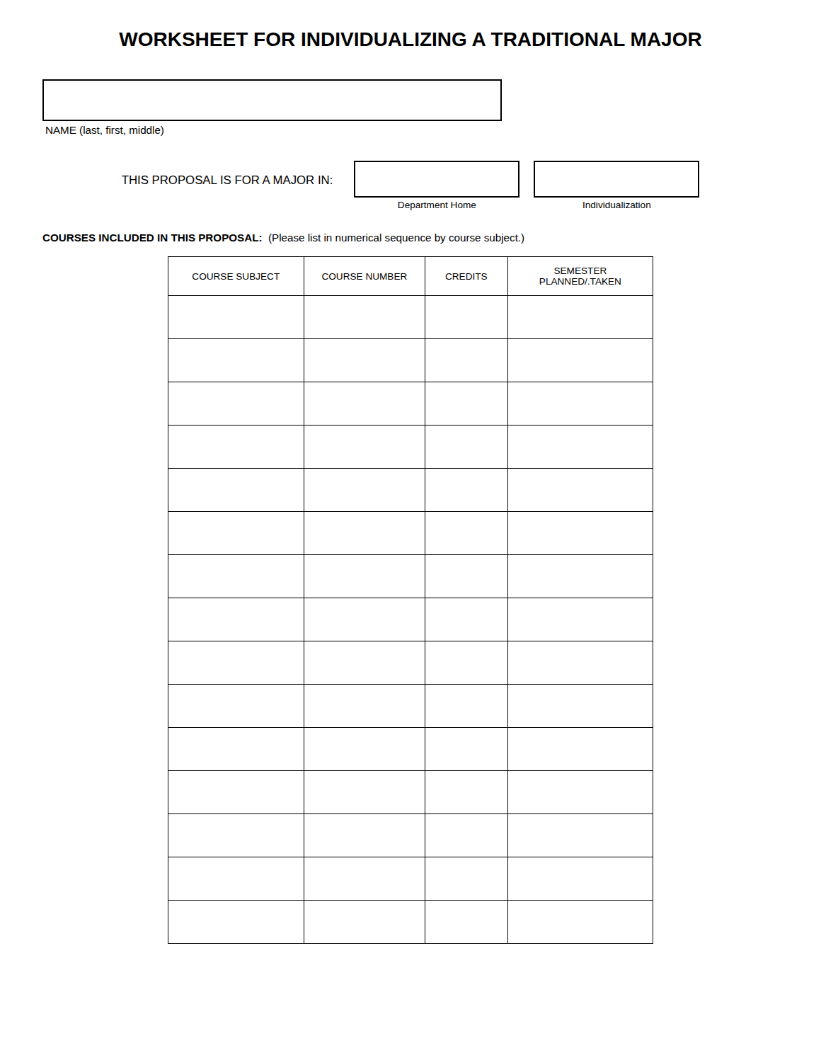WORKSHEET FOR INDIVIDUALIZING A TRADITIONAL MAJOR
NAME (last, first, middle)
THIS PROPOSAL IS FOR A MAJOR IN:
Department Home
Individualization
COURSES INCLUDED IN THIS PROPOSAL: (Please list in numerical sequence by course subject.)
| COURSE SUBJECT | COURSE NUMBER | CREDITS | SEMESTER PLANNED/.TAKEN |
| --- | --- | --- | --- |